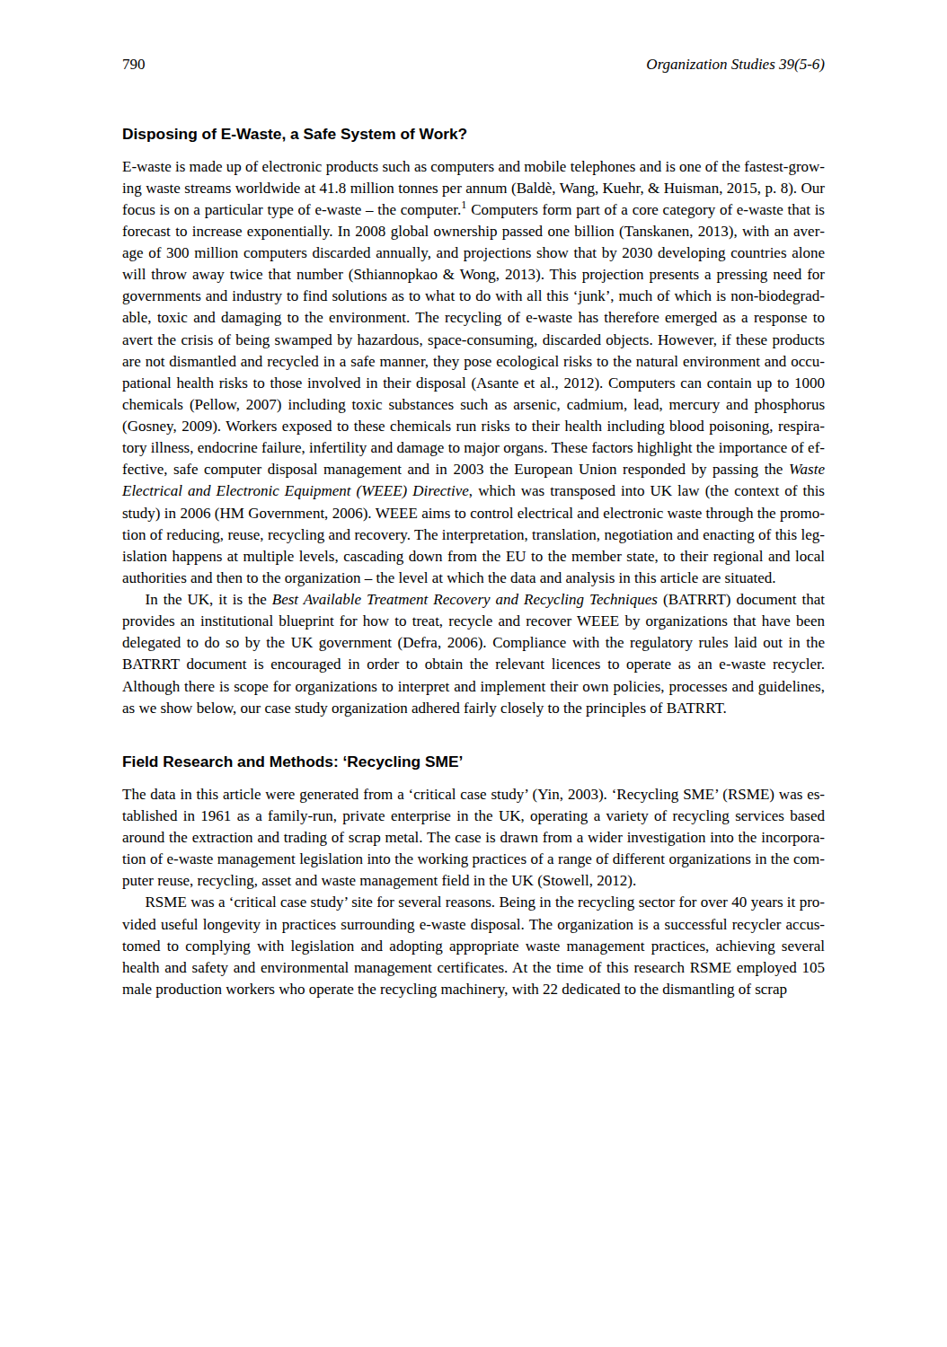790 Organization Studies 39(5-6)
Disposing of E-Waste, a Safe System of Work?
E-waste is made up of electronic products such as computers and mobile telephones and is one of the fastest-growing waste streams worldwide at 41.8 million tonnes per annum (Baldè, Wang, Kuehr, & Huisman, 2015, p. 8). Our focus is on a particular type of e-waste – the computer.1 Computers form part of a core category of e-waste that is forecast to increase exponentially. In 2008 global ownership passed one billion (Tanskanen, 2013), with an average of 300 million computers discarded annually, and projections show that by 2030 developing countries alone will throw away twice that number (Sthiannopkao & Wong, 2013). This projection presents a pressing need for governments and industry to find solutions as to what to do with all this ‘junk’, much of which is non-biodegradable, toxic and damaging to the environment. The recycling of e-waste has therefore emerged as a response to avert the crisis of being swamped by hazardous, space-consuming, discarded objects. However, if these products are not dismantled and recycled in a safe manner, they pose ecological risks to the natural environment and occupational health risks to those involved in their disposal (Asante et al., 2012). Computers can contain up to 1000 chemicals (Pellow, 2007) including toxic substances such as arsenic, cadmium, lead, mercury and phosphorus (Gosney, 2009). Workers exposed to these chemicals run risks to their health including blood poisoning, respiratory illness, endocrine failure, infertility and damage to major organs. These factors highlight the importance of effective, safe computer disposal management and in 2003 the European Union responded by passing the Waste Electrical and Electronic Equipment (WEEE) Directive, which was transposed into UK law (the context of this study) in 2006 (HM Government, 2006). WEEE aims to control electrical and electronic waste through the promotion of reducing, reuse, recycling and recovery. The interpretation, translation, negotiation and enacting of this legislation happens at multiple levels, cascading down from the EU to the member state, to their regional and local authorities and then to the organization – the level at which the data and analysis in this article are situated.
In the UK, it is the Best Available Treatment Recovery and Recycling Techniques (BATRRT) document that provides an institutional blueprint for how to treat, recycle and recover WEEE by organizations that have been delegated to do so by the UK government (Defra, 2006). Compliance with the regulatory rules laid out in the BATRRT document is encouraged in order to obtain the relevant licences to operate as an e-waste recycler. Although there is scope for organizations to interpret and implement their own policies, processes and guidelines, as we show below, our case study organization adhered fairly closely to the principles of BATRRT.
Field Research and Methods: ‘Recycling SME’
The data in this article were generated from a ‘critical case study’ (Yin, 2003). ‘Recycling SME’ (RSME) was established in 1961 as a family-run, private enterprise in the UK, operating a variety of recycling services based around the extraction and trading of scrap metal. The case is drawn from a wider investigation into the incorporation of e-waste management legislation into the working practices of a range of different organizations in the computer reuse, recycling, asset and waste management field in the UK (Stowell, 2012).
RSME was a ‘critical case study’ site for several reasons. Being in the recycling sector for over 40 years it provided useful longevity in practices surrounding e-waste disposal. The organization is a successful recycler accustomed to complying with legislation and adopting appropriate waste management practices, achieving several health and safety and environmental management certificates. At the time of this research RSME employed 105 male production workers who operate the recycling machinery, with 22 dedicated to the dismantling of scrap